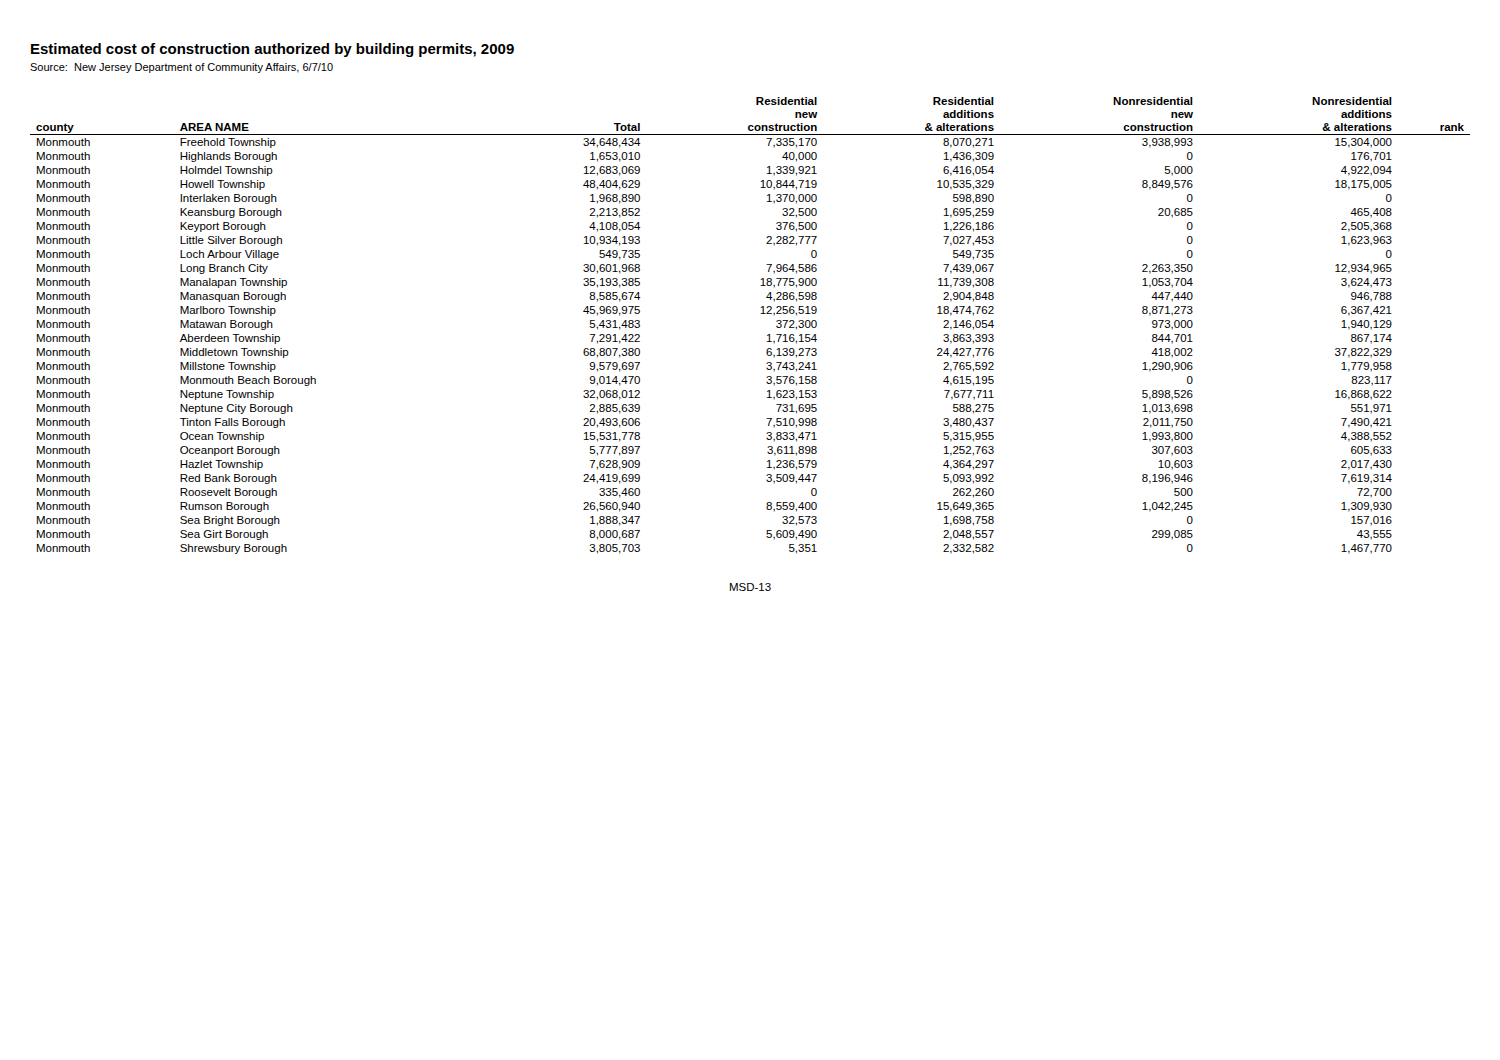Estimated cost of construction authorized by building permits, 2009
Source: New Jersey Department of Community Affairs, 6/7/10
| | | | Residential | Residential | Nonresidential | Nonresidential | |
| --- | --- | --- | --- | --- | --- | --- | --- |
| | | | new | additions | new | additions | |
| county | AREA NAME | Total | construction | & alterations | construction | & alterations | rank |
| Monmouth | Freehold Township | 34,648,434 | 7,335,170 | 8,070,271 | 3,938,993 | 15,304,000 | |
| Monmouth | Highlands Borough | 1,653,010 | 40,000 | 1,436,309 | 0 | 176,701 | |
| Monmouth | Holmdel Township | 12,683,069 | 1,339,921 | 6,416,054 | 5,000 | 4,922,094 | |
| Monmouth | Howell Township | 48,404,629 | 10,844,719 | 10,535,329 | 8,849,576 | 18,175,005 | |
| Monmouth | Interlaken Borough | 1,968,890 | 1,370,000 | 598,890 | 0 | 0 | |
| Monmouth | Keansburg Borough | 2,213,852 | 32,500 | 1,695,259 | 20,685 | 465,408 | |
| Monmouth | Keyport Borough | 4,108,054 | 376,500 | 1,226,186 | 0 | 2,505,368 | |
| Monmouth | Little Silver Borough | 10,934,193 | 2,282,777 | 7,027,453 | 0 | 1,623,963 | |
| Monmouth | Loch Arbour Village | 549,735 | 0 | 549,735 | 0 | 0 | |
| Monmouth | Long Branch City | 30,601,968 | 7,964,586 | 7,439,067 | 2,263,350 | 12,934,965 | |
| Monmouth | Manalapan Township | 35,193,385 | 18,775,900 | 11,739,308 | 1,053,704 | 3,624,473 | |
| Monmouth | Manasquan Borough | 8,585,674 | 4,286,598 | 2,904,848 | 447,440 | 946,788 | |
| Monmouth | Marlboro Township | 45,969,975 | 12,256,519 | 18,474,762 | 8,871,273 | 6,367,421 | |
| Monmouth | Matawan Borough | 5,431,483 | 372,300 | 2,146,054 | 973,000 | 1,940,129 | |
| Monmouth | Aberdeen Township | 7,291,422 | 1,716,154 | 3,863,393 | 844,701 | 867,174 | |
| Monmouth | Middletown Township | 68,807,380 | 6,139,273 | 24,427,776 | 418,002 | 37,822,329 | |
| Monmouth | Millstone Township | 9,579,697 | 3,743,241 | 2,765,592 | 1,290,906 | 1,779,958 | |
| Monmouth | Monmouth Beach Borough | 9,014,470 | 3,576,158 | 4,615,195 | 0 | 823,117 | |
| Monmouth | Neptune Township | 32,068,012 | 1,623,153 | 7,677,711 | 5,898,526 | 16,868,622 | |
| Monmouth | Neptune City Borough | 2,885,639 | 731,695 | 588,275 | 1,013,698 | 551,971 | |
| Monmouth | Tinton Falls Borough | 20,493,606 | 7,510,998 | 3,480,437 | 2,011,750 | 7,490,421 | |
| Monmouth | Ocean Township | 15,531,778 | 3,833,471 | 5,315,955 | 1,993,800 | 4,388,552 | |
| Monmouth | Oceanport Borough | 5,777,897 | 3,611,898 | 1,252,763 | 307,603 | 605,633 | |
| Monmouth | Hazlet Township | 7,628,909 | 1,236,579 | 4,364,297 | 10,603 | 2,017,430 | |
| Monmouth | Red Bank Borough | 24,419,699 | 3,509,447 | 5,093,992 | 8,196,946 | 7,619,314 | |
| Monmouth | Roosevelt Borough | 335,460 | 0 | 262,260 | 500 | 72,700 | |
| Monmouth | Rumson Borough | 26,560,940 | 8,559,400 | 15,649,365 | 1,042,245 | 1,309,930 | |
| Monmouth | Sea Bright Borough | 1,888,347 | 32,573 | 1,698,758 | 0 | 157,016 | |
| Monmouth | Sea Girt Borough | 8,000,687 | 5,609,490 | 2,048,557 | 299,085 | 43,555 | |
| Monmouth | Shrewsbury Borough | 3,805,703 | 5,351 | 2,332,582 | 0 | 1,467,770 | |
MSD-13